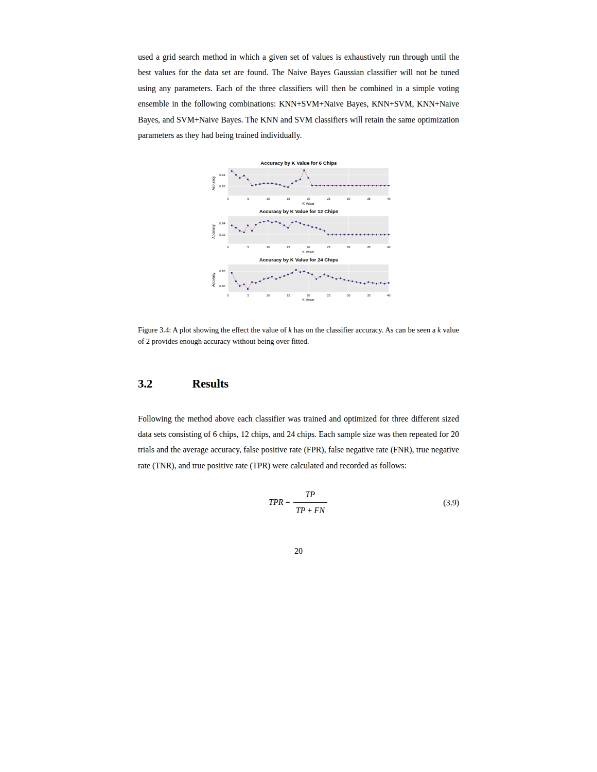used a grid search method in which a given set of values is exhaustively run through until the best values for the data set are found. The Naive Bayes Gaussian classifier will not be tuned using any parameters. Each of the three classifiers will then be combined in a simple voting ensemble in the following combinations: KNN+SVM+Naive Bayes, KNN+SVM, KNN+Naive Bayes, and SVM+Naive Bayes. The KNN and SVM classifiers will retain the same optimization parameters as they had being trained individually.
Accuracy by K Value for 6 Chips 0.94 0.92 Accuracy 0 5 10 15 20 25 30 35 40 K Value Accuracy by K Value for 12 Chips 0.94 0.92 Accuracy 0 5 10 15 20 25 30 35 40 K Value Accuracy by K Value for 24 Chips 0.95 0.90 Accuracy 0 5 10 15 20 25 30 35 40 K Value
Figure 3.4: A plot showing the effect the value of k has on the classifier accuracy. As can be seen a k value of 2 provides enough accuracy without being over fitted.
3.2 Results
Following the method above each classifier was trained and optimized for three different sized data sets consisting of 6 chips, 12 chips, and 24 chips. Each sample size was then repeated for 20 trials and the average accuracy, false positive rate (FPR), false negative rate (FNR), true negative rate (TNR), and true positive rate (TPR) were calculated and recorded as follows:
TPR = TP TP + FN (3.9)
20